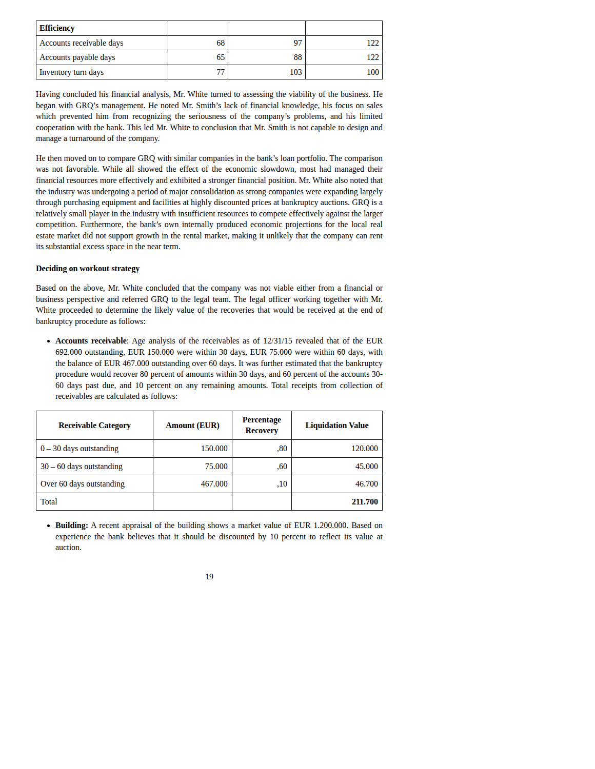| Efficiency | | | |
| Accounts receivable days | 68 | 97 | 122 |
| Accounts payable days | 65 | 88 | 122 |
| Inventory turn days | 77 | 103 | 100 |
Having concluded his financial analysis, Mr. White turned to assessing the viability of the business. He began with GRQ’s management. He noted Mr. Smith’s lack of financial knowledge, his focus on sales which prevented him from recognizing the seriousness of the company’s problems, and his limited cooperation with the bank. This led Mr. White to conclusion that Mr. Smith is not capable to design and manage a turnaround of the company.
He then moved on to compare GRQ with similar companies in the bank’s loan portfolio. The comparison was not favorable. While all showed the effect of the economic slowdown, most had managed their financial resources more effectively and exhibited a stronger financial position. Mr. White also noted that the industry was undergoing a period of major consolidation as strong companies were expanding largely through purchasing equipment and facilities at highly discounted prices at bankruptcy auctions. GRQ is a relatively small player in the industry with insufficient resources to compete effectively against the larger competition. Furthermore, the bank’s own internally produced economic projections for the local real estate market did not support growth in the rental market, making it unlikely that the company can rent its substantial excess space in the near term.
Deciding on workout strategy
Based on the above, Mr. White concluded that the company was not viable either from a financial or business perspective and referred GRQ to the legal team. The legal officer working together with Mr. White proceeded to determine the likely value of the recoveries that would be received at the end of bankruptcy procedure as follows:
Accounts receivable: Age analysis of the receivables as of 12/31/15 revealed that of the EUR 692.000 outstanding, EUR 150.000 were within 30 days, EUR 75.000 were within 60 days, with the balance of EUR 467.000 outstanding over 60 days. It was further estimated that the bankruptcy procedure would recover 80 percent of amounts within 30 days, and 60 percent of the accounts 30-60 days past due, and 10 percent on any remaining amounts. Total receipts from collection of receivables are calculated as follows:
| Receivable Category | Amount (EUR) | Percentage Recovery | Liquidation Value |
| --- | --- | --- | --- |
| 0 – 30 days outstanding | 150.000 | ,80 | 120.000 |
| 30 – 60 days outstanding | 75.000 | ,60 | 45.000 |
| Over 60 days outstanding | 467.000 | ,10 | 46.700 |
| Total | | | 211.700 |
Building: A recent appraisal of the building shows a market value of EUR 1.200.000. Based on experience the bank believes that it should be discounted by 10 percent to reflect its value at auction.
19